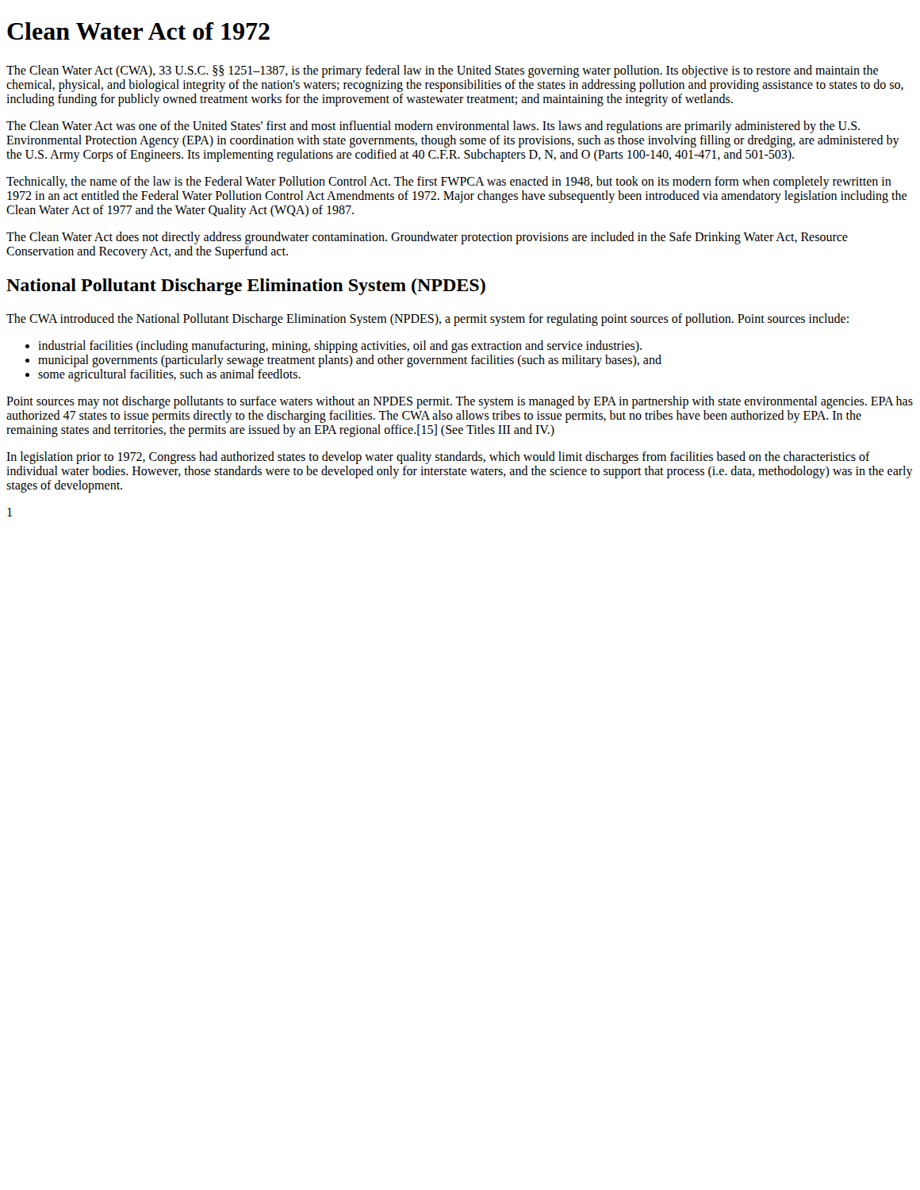Clean Water Act of 1972
The Clean Water Act (CWA), 33 U.S.C. §§ 1251–1387, is the primary federal law in the United States governing water pollution. Its objective is to restore and maintain the chemical, physical, and biological integrity of the nation's waters; recognizing the responsibilities of the states in addressing pollution and providing assistance to states to do so, including funding for publicly owned treatment works for the improvement of wastewater treatment; and maintaining the integrity of wetlands.
The Clean Water Act was one of the United States' first and most influential modern environmental laws. Its laws and regulations are primarily administered by the U.S. Environmental Protection Agency (EPA) in coordination with state governments, though some of its provisions, such as those involving filling or dredging, are administered by the U.S. Army Corps of Engineers. Its implementing regulations are codified at 40 C.F.R. Subchapters D, N, and O (Parts 100-140, 401-471, and 501-503).
Technically, the name of the law is the Federal Water Pollution Control Act. The first FWPCA was enacted in 1948, but took on its modern form when completely rewritten in 1972 in an act entitled the Federal Water Pollution Control Act Amendments of 1972. Major changes have subsequently been introduced via amendatory legislation including the Clean Water Act of 1977 and the Water Quality Act (WQA) of 1987.
The Clean Water Act does not directly address groundwater contamination. Groundwater protection provisions are included in the Safe Drinking Water Act, Resource Conservation and Recovery Act, and the Superfund act.
National Pollutant Discharge Elimination System (NPDES)
The CWA introduced the National Pollutant Discharge Elimination System (NPDES), a permit system for regulating point sources of pollution. Point sources include:
industrial facilities (including manufacturing, mining, shipping activities, oil and gas extraction and service industries).
municipal governments (particularly sewage treatment plants) and other government facilities (such as military bases), and
some agricultural facilities, such as animal feedlots.
Point sources may not discharge pollutants to surface waters without an NPDES permit. The system is managed by EPA in partnership with state environmental agencies. EPA has authorized 47 states to issue permits directly to the discharging facilities. The CWA also allows tribes to issue permits, but no tribes have been authorized by EPA. In the remaining states and territories, the permits are issued by an EPA regional office.[15] (See Titles III and IV.)
In legislation prior to 1972, Congress had authorized states to develop water quality standards, which would limit discharges from facilities based on the characteristics of individual water bodies. However, those standards were to be developed only for interstate waters, and the science to support that process (i.e. data, methodology) was in the early stages of development.
1